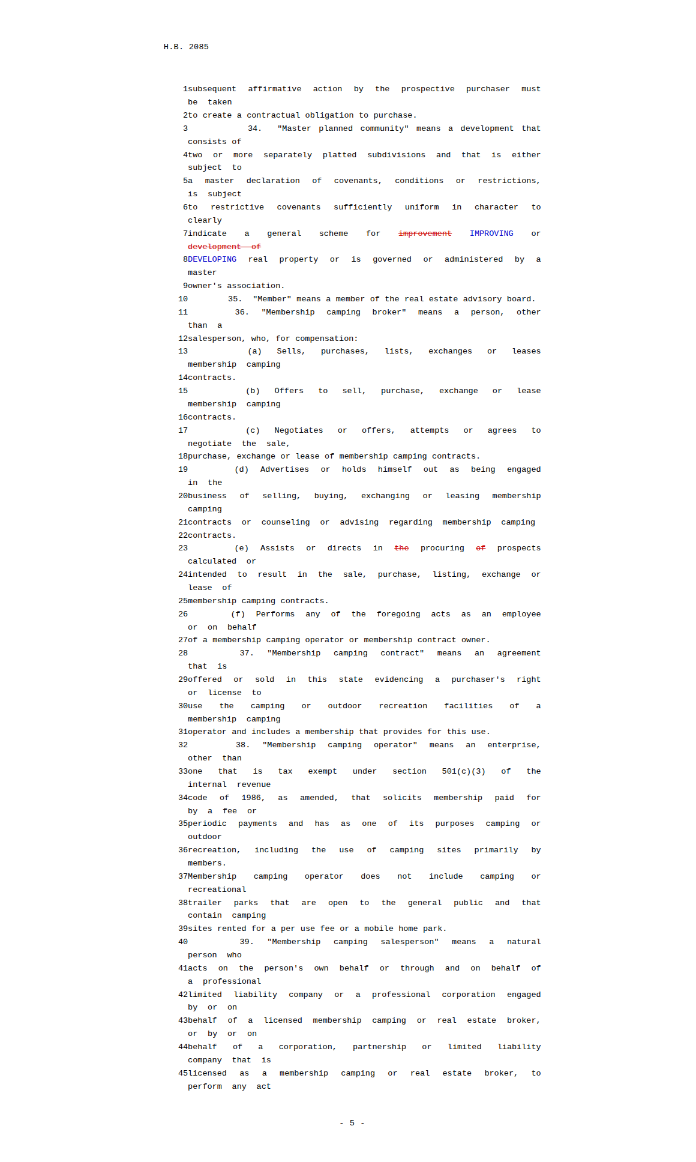H.B. 2085
| 1 | subsequent affirmative action by the prospective purchaser must be taken |
| 2 | to create a contractual obligation to purchase. |
| 3 | 34. "Master planned community" means a development that consists of |
| 4 | two or more separately platted subdivisions and that is either subject to |
| 5 | a master declaration of covenants, conditions or restrictions, is subject |
| 6 | to restrictive covenants sufficiently uniform in character to clearly |
| 7 | indicate a general scheme for improvement IMPROVING or development of |
| 8 | DEVELOPING real property or is governed or administered by a master |
| 9 | owner's association. |
| 10 | 35. "Member" means a member of the real estate advisory board. |
| 11 | 36. "Membership camping broker" means a person, other than a |
| 12 | salesperson, who, for compensation: |
| 13 | (a) Sells, purchases, lists, exchanges or leases membership camping |
| 14 | contracts. |
| 15 | (b) Offers to sell, purchase, exchange or lease membership camping |
| 16 | contracts. |
| 17 | (c) Negotiates or offers, attempts or agrees to negotiate the sale, |
| 18 | purchase, exchange or lease of membership camping contracts. |
| 19 | (d) Advertises or holds himself out as being engaged in the |
| 20 | business of selling, buying, exchanging or leasing membership camping |
| 21 | contracts or counseling or advising regarding membership camping |
| 22 | contracts. |
| 23 | (e) Assists or directs in the procuring of prospects calculated or |
| 24 | intended to result in the sale, purchase, listing, exchange or lease of |
| 25 | membership camping contracts. |
| 26 | (f) Performs any of the foregoing acts as an employee or on behalf |
| 27 | of a membership camping operator or membership contract owner. |
| 28 | 37. "Membership camping contract" means an agreement that is |
| 29 | offered or sold in this state evidencing a purchaser's right or license to |
| 30 | use the camping or outdoor recreation facilities of a membership camping |
| 31 | operator and includes a membership that provides for this use. |
| 32 | 38. "Membership camping operator" means an enterprise, other than |
| 33 | one that is tax exempt under section 501(c)(3) of the internal revenue |
| 34 | code of 1986, as amended, that solicits membership paid for by a fee or |
| 35 | periodic payments and has as one of its purposes camping or outdoor |
| 36 | recreation, including the use of camping sites primarily by members. |
| 37 | Membership camping operator does not include camping or recreational |
| 38 | trailer parks that are open to the general public and that contain camping |
| 39 | sites rented for a per use fee or a mobile home park. |
| 40 | 39. "Membership camping salesperson" means a natural person who |
| 41 | acts on the person's own behalf or through and on behalf of a professional |
| 42 | limited liability company or a professional corporation engaged by or on |
| 43 | behalf of a licensed membership camping or real estate broker, or by or on |
| 44 | behalf of a corporation, partnership or limited liability company that is |
| 45 | licensed as a membership camping or real estate broker, to perform any act |
- 5 -